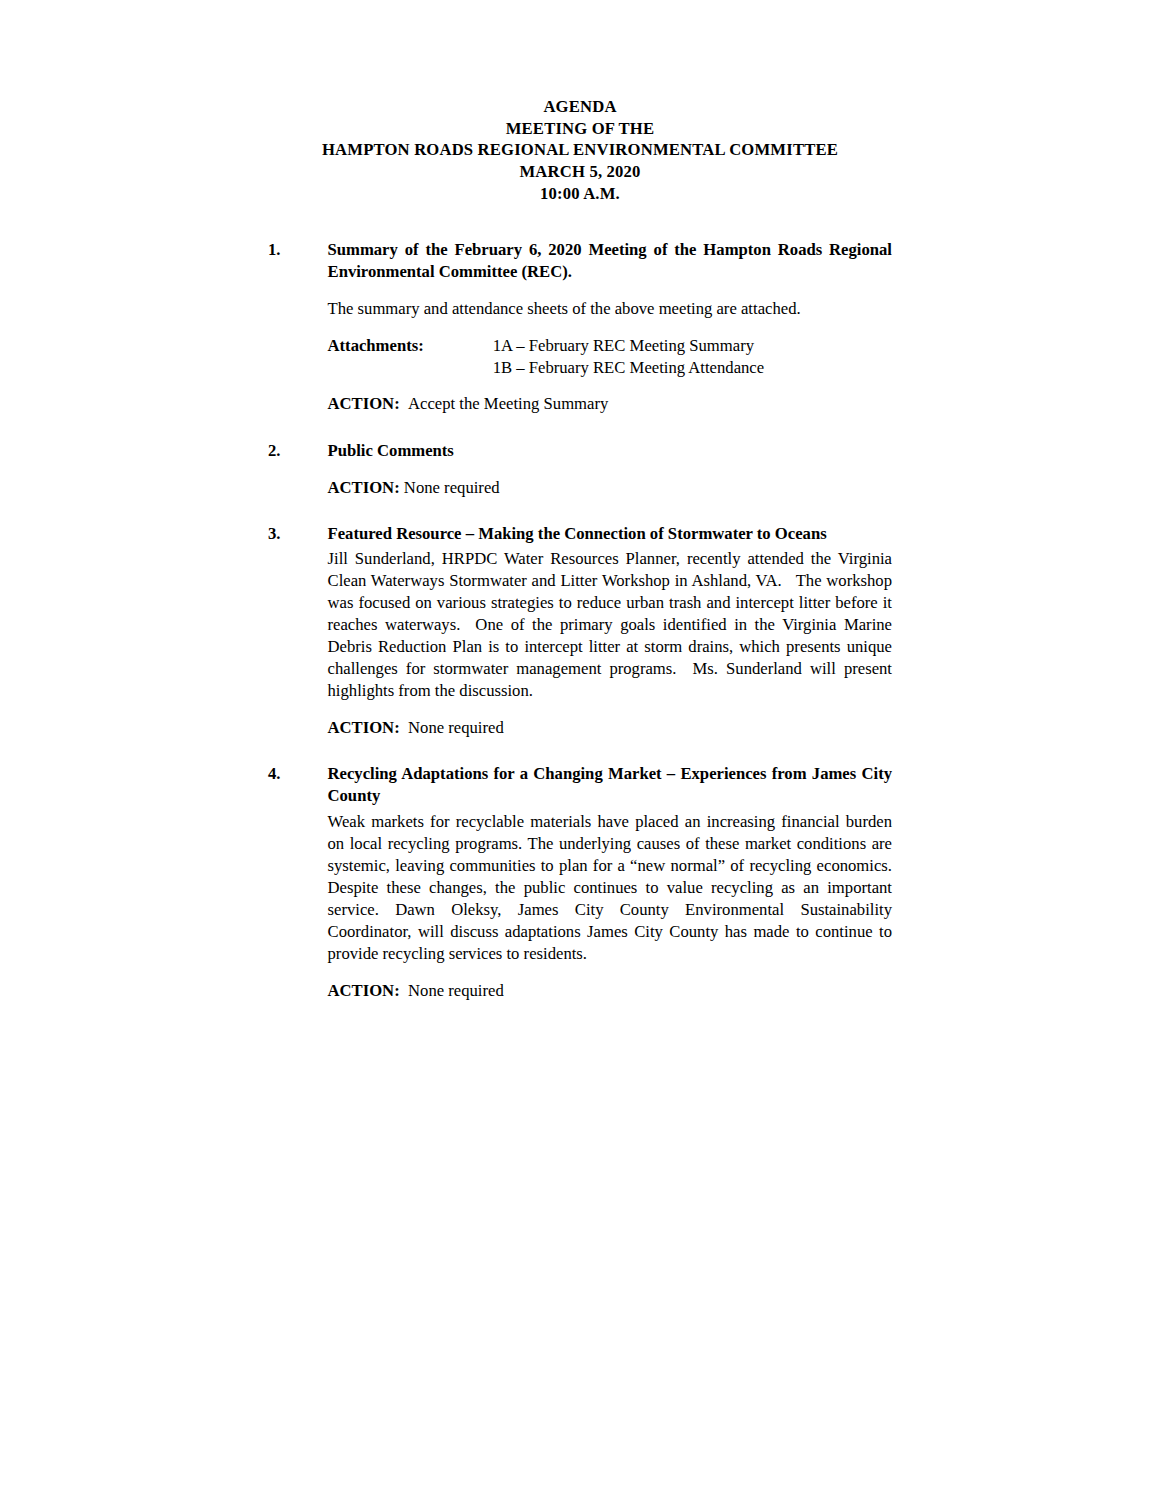AGENDA
MEETING OF THE
HAMPTON ROADS REGIONAL ENVIRONMENTAL COMMITTEE
MARCH 5, 2020
10:00 A.M.
1.
Summary of the February 6, 2020 Meeting of the Hampton Roads Regional Environmental Committee (REC).
The summary and attendance sheets of the above meeting are attached.
Attachments:
1A – February REC Meeting Summary
1B – February REC Meeting Attendance
ACTION: Accept the Meeting Summary
2.
Public Comments
ACTION: None required
3.
Featured Resource – Making the Connection of Stormwater to Oceans
Jill Sunderland, HRPDC Water Resources Planner, recently attended the Virginia Clean Waterways Stormwater and Litter Workshop in Ashland, VA. The workshop was focused on various strategies to reduce urban trash and intercept litter before it reaches waterways. One of the primary goals identified in the Virginia Marine Debris Reduction Plan is to intercept litter at storm drains, which presents unique challenges for stormwater management programs. Ms. Sunderland will present highlights from the discussion.
ACTION: None required
4.
Recycling Adaptations for a Changing Market – Experiences from James City County
Weak markets for recyclable materials have placed an increasing financial burden on local recycling programs. The underlying causes of these market conditions are systemic, leaving communities to plan for a “new normal” of recycling economics. Despite these changes, the public continues to value recycling as an important service. Dawn Oleksy, James City County Environmental Sustainability Coordinator, will discuss adaptations James City County has made to continue to provide recycling services to residents.
ACTION: None required